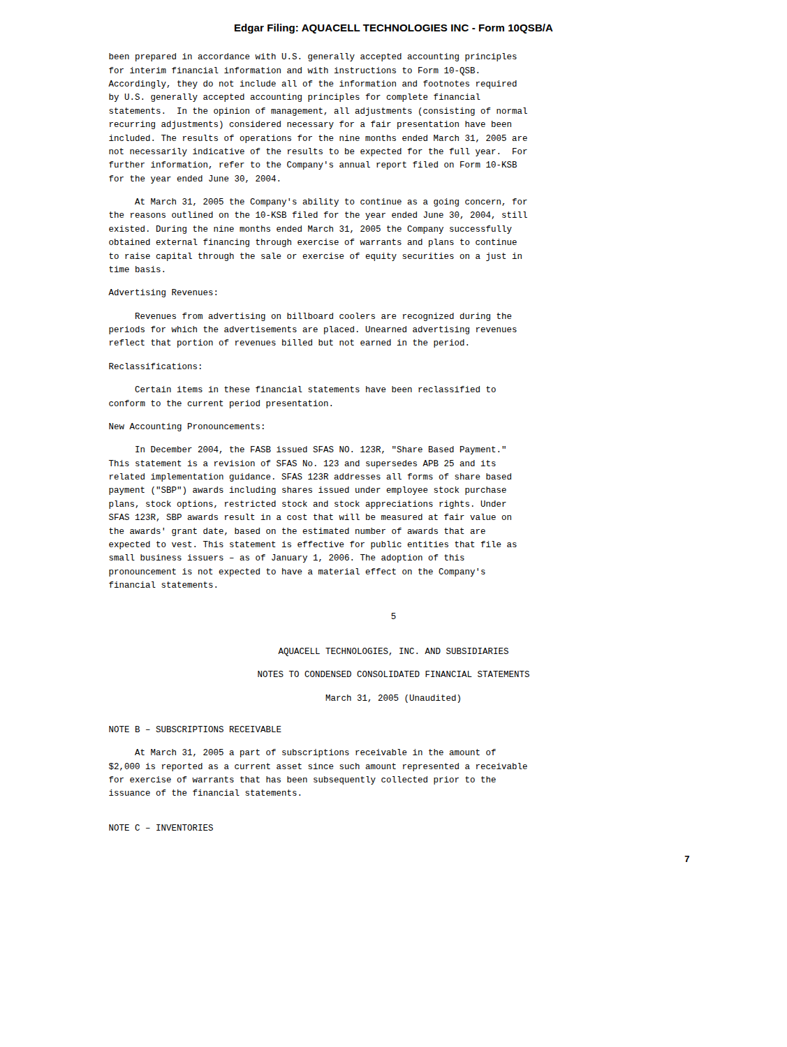Edgar Filing: AQUACELL TECHNOLOGIES INC - Form 10QSB/A
been prepared in accordance with U.S. generally accepted accounting principles for interim financial information and with instructions to Form 10-QSB. Accordingly, they do not include all of the information and footnotes required by U.S. generally accepted accounting principles for complete financial statements. In the opinion of management, all adjustments (consisting of normal recurring adjustments) considered necessary for a fair presentation have been included. The results of operations for the nine months ended March 31, 2005 are not necessarily indicative of the results to be expected for the full year. For further information, refer to the Company's annual report filed on Form 10-KSB for the year ended June 30, 2004.
At March 31, 2005 the Company's ability to continue as a going concern, for the reasons outlined on the 10-KSB filed for the year ended June 30, 2004, still existed. During the nine months ended March 31, 2005 the Company successfully obtained external financing through exercise of warrants and plans to continue to raise capital through the sale or exercise of equity securities on a just in time basis.
Advertising Revenues:
Revenues from advertising on billboard coolers are recognized during the periods for which the advertisements are placed. Unearned advertising revenues reflect that portion of revenues billed but not earned in the period.
Reclassifications:
Certain items in these financial statements have been reclassified to conform to the current period presentation.
New Accounting Pronouncements:
In December 2004, the FASB issued SFAS NO. 123R, "Share Based Payment." This statement is a revision of SFAS No. 123 and supersedes APB 25 and its related implementation guidance. SFAS 123R addresses all forms of share based payment ("SBP") awards including shares issued under employee stock purchase plans, stock options, restricted stock and stock appreciations rights. Under SFAS 123R, SBP awards result in a cost that will be measured at fair value on the awards' grant date, based on the estimated number of awards that are expected to vest. This statement is effective for public entities that file as small business issuers – as of January 1, 2006. The adoption of this pronouncement is not expected to have a material effect on the Company's financial statements.
5
AQUACELL TECHNOLOGIES, INC. AND SUBSIDIARIES
NOTES TO CONDENSED CONSOLIDATED FINANCIAL STATEMENTS
March 31, 2005 (Unaudited)
NOTE B – SUBSCRIPTIONS RECEIVABLE
At March 31, 2005 a part of subscriptions receivable in the amount of $2,000 is reported as a current asset since such amount represented a receivable for exercise of warrants that has been subsequently collected prior to the issuance of the financial statements.
NOTE C – INVENTORIES
7